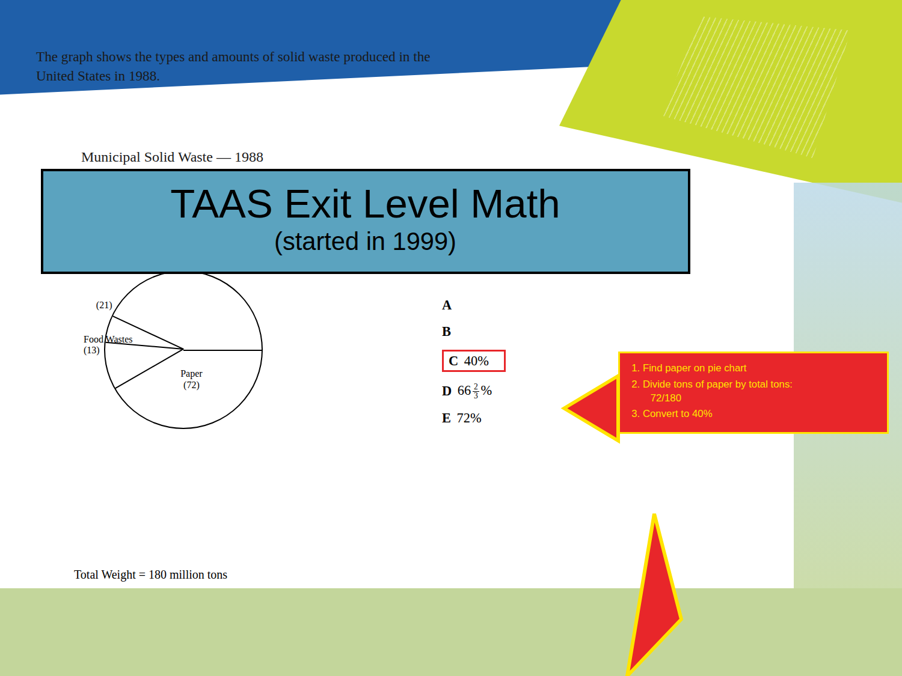The graph shows the types and amounts of solid waste produced in the United States in 1988.
Municipal Solid Waste — 1988
(21)
Food Wastes
(13)
Paper
(72)
Total Weight = 180 million tons
A
B
C 40%
D 6623%
E 72%
TAAS Exit Level Math
(started in 1999)
Find paper on pie chart
Divide tons of paper by total tons: 72/180
Convert to 40%